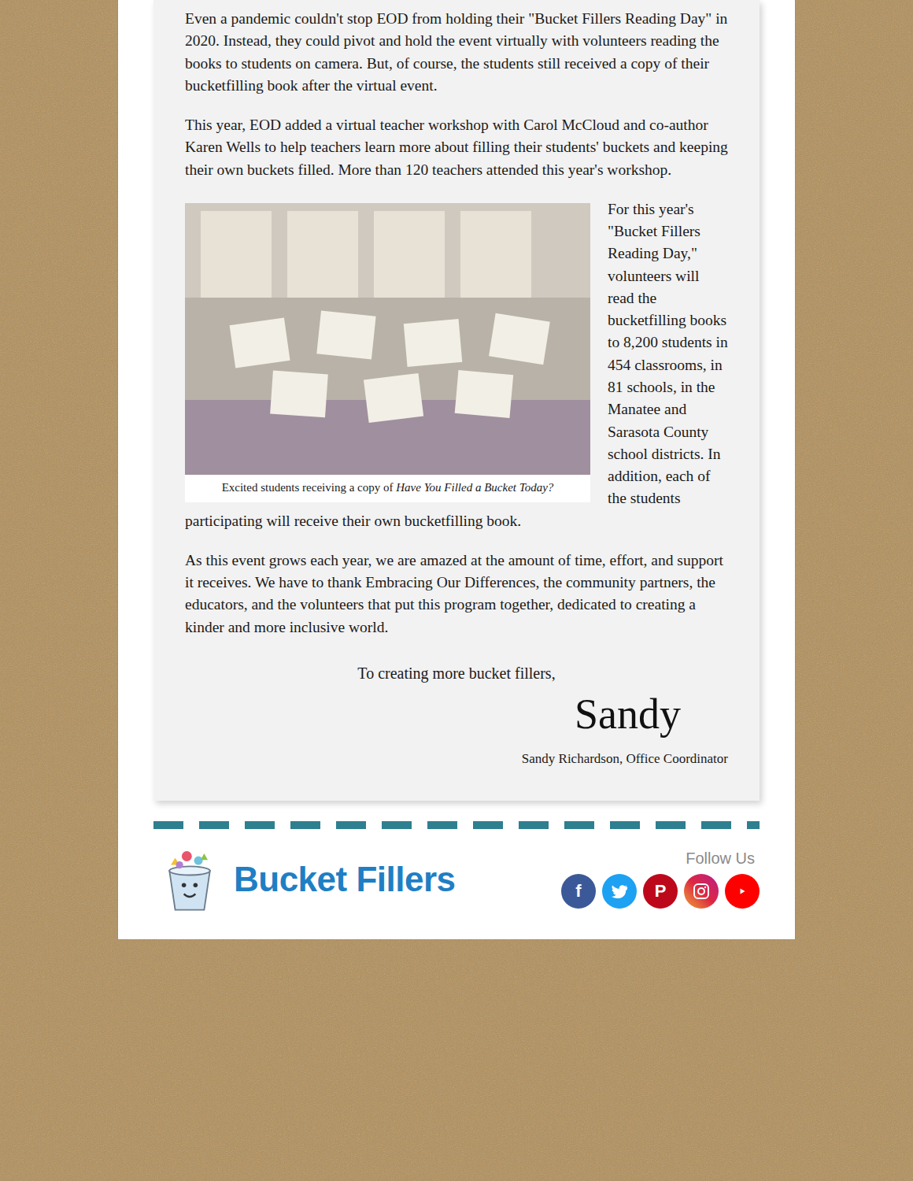Even a pandemic couldn't stop EOD from holding their "Bucket Fillers Reading Day" in 2020. Instead, they could pivot and hold the event virtually with volunteers reading the books to students on camera. But, of course, the students still received a copy of their bucketfilling book after the virtual event.
This year, EOD added a virtual teacher workshop with Carol McCloud and co-author Karen Wells to help teachers learn more about filling their students' buckets and keeping their own buckets filled. More than 120 teachers attended this year's workshop.
Excited students receiving a copy of Have You Filled a Bucket Today?
For this year's "Bucket Fillers Reading Day," volunteers will read the bucketfilling books to 8,200 students in 454 classrooms, in 81 schools, in the Manatee and Sarasota County school districts. In addition, each of the students participating will receive their own bucketfilling book.
As this event grows each year, we are amazed at the amount of time, effort, and support it receives. We have to thank Embracing Our Differences, the community partners, the educators, and the volunteers that put this program together, dedicated to creating a kinder and more inclusive world.
To creating more bucket fillers,
Sandy
Sandy Richardson, Office Coordinator
Bucket Fillers
Follow Us
f P